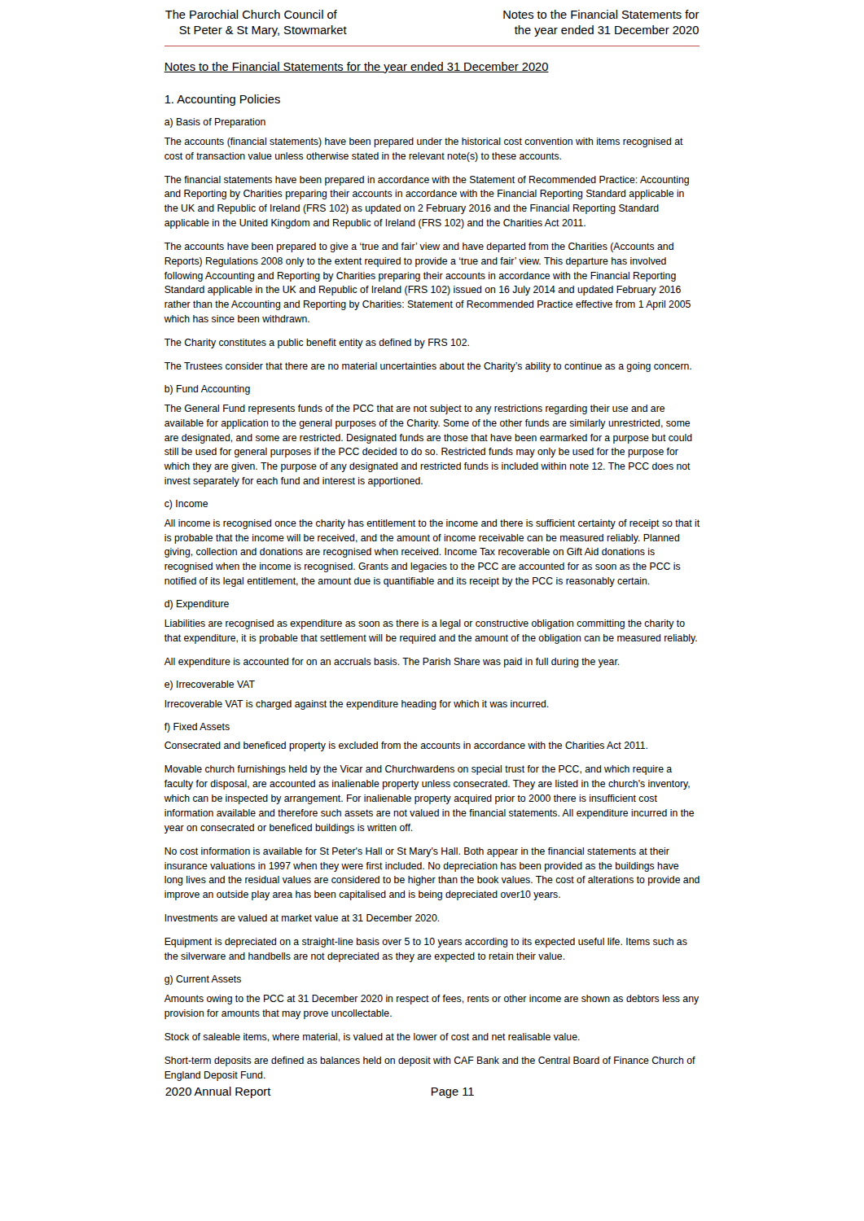| The Parochial Church Council of St Peter & St Mary, Stowmarket | Notes to the Financial Statements for the year ended 31 December 2020 |
Notes to the Financial Statements for the year ended 31 December 2020
1. Accounting Policies
a) Basis of Preparation
The accounts (financial statements) have been prepared under the historical cost convention with items recognised at cost of transaction value unless otherwise stated in the relevant note(s) to these accounts.
The financial statements have been prepared in accordance with the Statement of Recommended Practice: Accounting and Reporting by Charities preparing their accounts in accordance with the Financial Reporting Standard applicable in the UK and Republic of Ireland (FRS 102) as updated on 2 February 2016 and the Financial Reporting Standard applicable in the United Kingdom and Republic of Ireland (FRS 102) and the Charities Act 2011.
The accounts have been prepared to give a ‘true and fair’ view and have departed from the Charities (Accounts and Reports) Regulations 2008 only to the extent required to provide a ‘true and fair’ view. This departure has involved following Accounting and Reporting by Charities preparing their accounts in accordance with the Financial Reporting Standard applicable in the UK and Republic of Ireland (FRS 102) issued on 16 July 2014 and updated February 2016 rather than the Accounting and Reporting by Charities: Statement of Recommended Practice effective from 1 April 2005 which has since been withdrawn.
The Charity constitutes a public benefit entity as defined by FRS 102.
The Trustees consider that there are no material uncertainties about the Charity’s ability to continue as a going concern.
b) Fund Accounting
The General Fund represents funds of the PCC that are not subject to any restrictions regarding their use and are available for application to the general purposes of the Charity. Some of the other funds are similarly unrestricted, some are designated, and some are restricted. Designated funds are those that have been earmarked for a purpose but could still be used for general purposes if the PCC decided to do so. Restricted funds may only be used for the purpose for which they are given. The purpose of any designated and restricted funds is included within note 12. The PCC does not invest separately for each fund and interest is apportioned.
c) Income
All income is recognised once the charity has entitlement to the income and there is sufficient certainty of receipt so that it is probable that the income will be received, and the amount of income receivable can be measured reliably. Planned giving, collection and donations are recognised when received. Income Tax recoverable on Gift Aid donations is recognised when the income is recognised. Grants and legacies to the PCC are accounted for as soon as the PCC is notified of its legal entitlement, the amount due is quantifiable and its receipt by the PCC is reasonably certain.
d) Expenditure
Liabilities are recognised as expenditure as soon as there is a legal or constructive obligation committing the charity to that expenditure, it is probable that settlement will be required and the amount of the obligation can be measured reliably.
All expenditure is accounted for on an accruals basis. The Parish Share was paid in full during the year.
e) Irrecoverable VAT
Irrecoverable VAT is charged against the expenditure heading for which it was incurred.
f) Fixed Assets
Consecrated and beneficed property is excluded from the accounts in accordance with the Charities Act 2011.
Movable church furnishings held by the Vicar and Churchwardens on special trust for the PCC, and which require a faculty for disposal, are accounted as inalienable property unless consecrated. They are listed in the church's inventory, which can be inspected by arrangement. For inalienable property acquired prior to 2000 there is insufficient cost information available and therefore such assets are not valued in the financial statements. All expenditure incurred in the year on consecrated or beneficed buildings is written off.
No cost information is available for St Peter's Hall or St Mary's Hall. Both appear in the financial statements at their insurance valuations in 1997 when they were first included. No depreciation has been provided as the buildings have long lives and the residual values are considered to be higher than the book values. The cost of alterations to provide and improve an outside play area has been capitalised and is being depreciated over10 years.
Investments are valued at market value at 31 December 2020.
Equipment is depreciated on a straight-line basis over 5 to 10 years according to its expected useful life. Items such as the silverware and handbells are not depreciated as they are expected to retain their value.
g) Current Assets
Amounts owing to the PCC at 31 December 2020 in respect of fees, rents or other income are shown as debtors less any provision for amounts that may prove uncollectable.
Stock of saleable items, where material, is valued at the lower of cost and net realisable value.
Short-term deposits are defined as balances held on deposit with CAF Bank and the Central Board of Finance Church of England Deposit Fund.
| 2020 Annual Report | Page 11 |